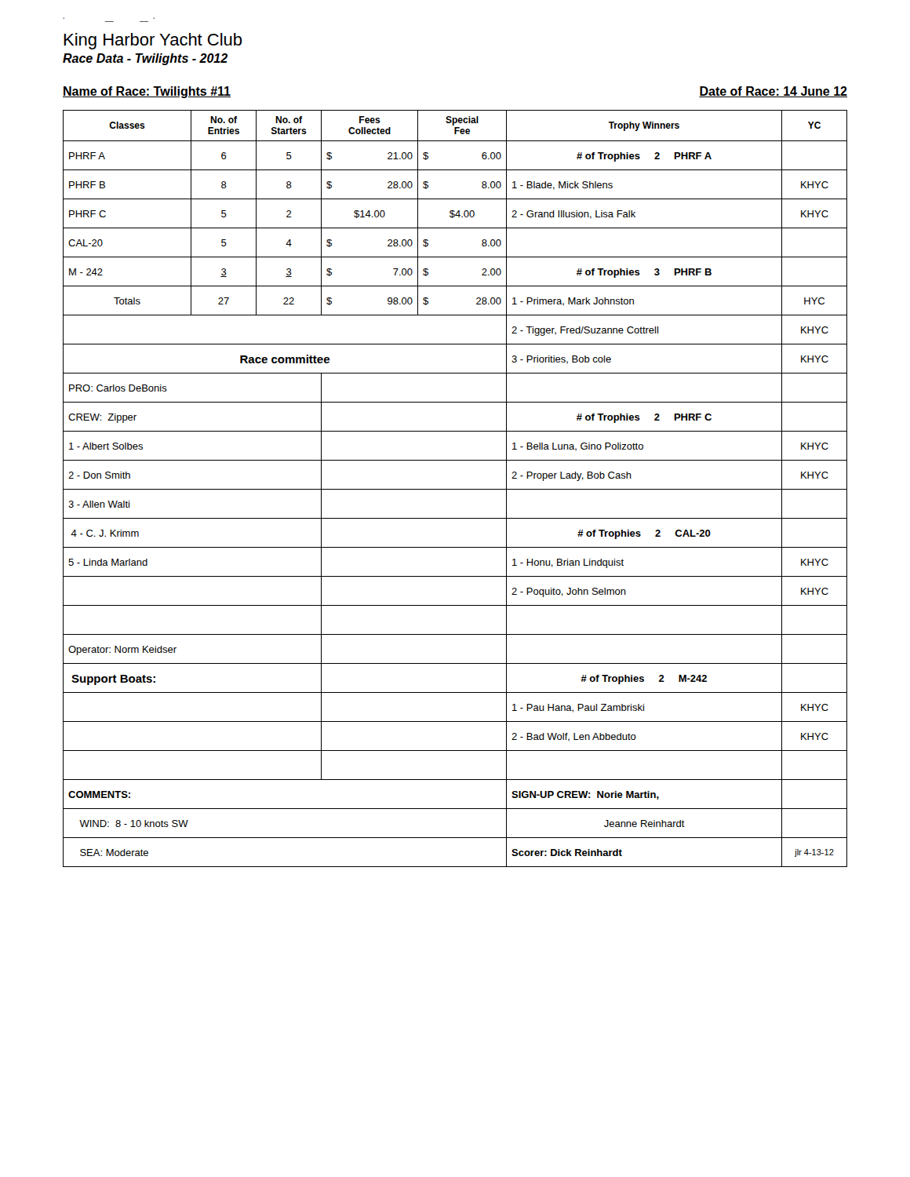‘ — —‘
King Harbor Yacht Club
Race Data - Twilights - 2012
Name of Race: Twilights #11
Date of Race: 14 June 12
| Classes | No. of Entries | No. of Starters | Fees Collected | Special Fee | Trophy Winners | YC |
| --- | --- | --- | --- | --- | --- | --- |
| PHRF A | 6 | 5 | $ 21.00 | $ 6.00 | # of Trophies 2 PHRF A | |
| PHRF B | 8 | 8 | $ 28.00 | $ 8.00 | 1 - Blade, Mick Shlens | KHYC |
| PHRF C | 5 | 2 | $14.00 | $4.00 | 2 - Grand Illusion, Lisa Falk | KHYC |
| CAL-20 | 5 | 4 | $ 28.00 | $ 8.00 | | |
| M - 242 | 3 | 3 | $ 7.00 | $ 2.00 | # of Trophies 3 PHRF B | |
| Totals | 27 | 22 | $ 98.00 | $ 28.00 | 1 - Primera, Mark Johnston | HYC |
| | 2 - Tigger, Fred/Suzanne Cottrell | KHYC |
| Race committee | 3 - Priorities, Bob cole | KHYC |
| PRO: Carlos DeBonis | | | |
| CREW: Zipper | | # of Trophies 2 PHRF C | |
| 1 - Albert Solbes | | 1 - Bella Luna, Gino Polizotto | KHYC |
| 2 - Don Smith | | 2 - Proper Lady, Bob Cash | KHYC |
| 3 - Allen Walti | | | |
| 4 - C. J. Krimm | | # of Trophies 2 CAL-20 | |
| 5 - Linda Marland | | 1 - Honu, Brian Lindquist | KHYC |
| | | 2 - Poquito, John Selmon | KHYC |
| Operator: Norm Keidser | | | |
| Support Boats: | | # of Trophies 2 M-242 | |
| | | 1 - Pau Hana, Paul Zambriski | KHYC |
| | | 2 - Bad Wolf, Len Abbeduto | KHYC |
| COMMENTS: | SIGN-UP CREW: Norie Martin, | |
| WIND: 8 - 10 knots SW | Jeanne Reinhardt | |
| SEA: Moderate | Scorer: Dick Reinhardt | jlr 4-13-12 |